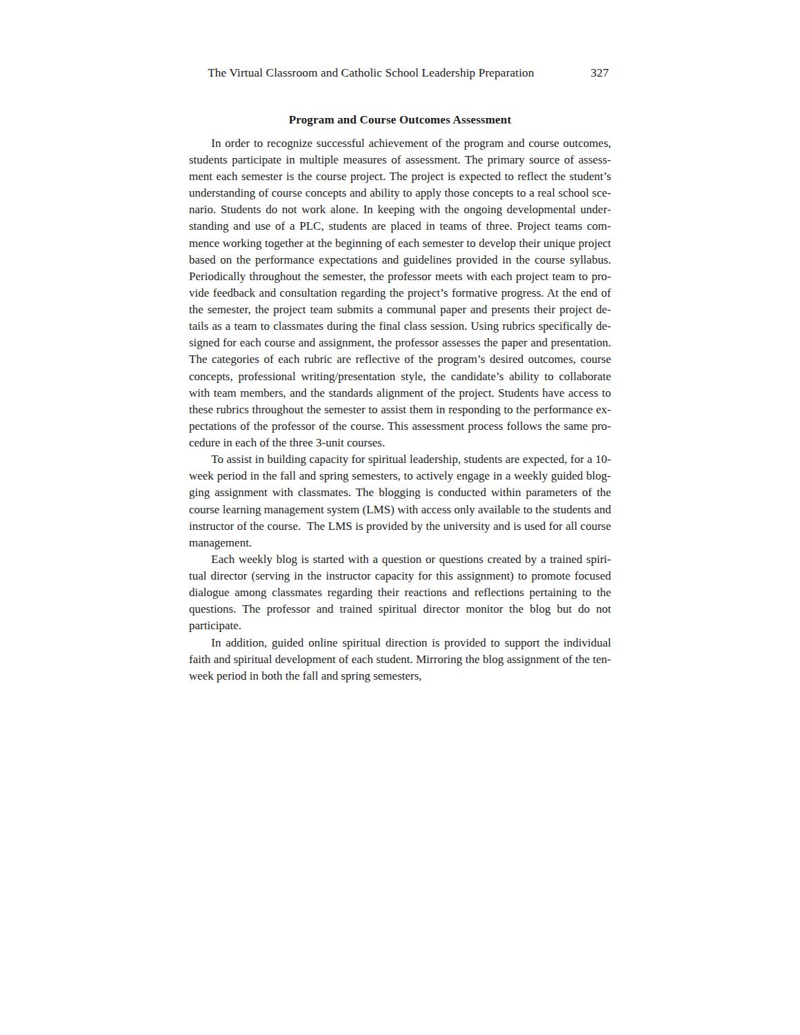The Virtual Classroom and Catholic School Leadership Preparation 327
Program and Course Outcomes Assessment
In order to recognize successful achievement of the program and course outcomes, students participate in multiple measures of assessment. The primary source of assessment each semester is the course project. The project is expected to reflect the student’s understanding of course concepts and ability to apply those concepts to a real school scenario. Students do not work alone. In keeping with the ongoing developmental understanding and use of a PLC, students are placed in teams of three. Project teams commence working together at the beginning of each semester to develop their unique project based on the performance expectations and guidelines provided in the course syllabus. Periodically throughout the semester, the professor meets with each project team to provide feedback and consultation regarding the project’s formative progress. At the end of the semester, the project team submits a communal paper and presents their project details as a team to classmates during the final class session. Using rubrics specifically designed for each course and assignment, the professor assesses the paper and presentation. The categories of each rubric are reflective of the program’s desired outcomes, course concepts, professional writing/presentation style, the candidate’s ability to collaborate with team members, and the standards alignment of the project. Students have access to these rubrics throughout the semester to assist them in responding to the performance expectations of the professor of the course. This assessment process follows the same procedure in each of the three 3-unit courses.
To assist in building capacity for spiritual leadership, students are expected, for a 10-week period in the fall and spring semesters, to actively engage in a weekly guided blogging assignment with classmates. The blogging is conducted within parameters of the course learning management system (LMS) with access only available to the students and instructor of the course. The LMS is provided by the university and is used for all course management.
Each weekly blog is started with a question or questions created by a trained spiritual director (serving in the instructor capacity for this assignment) to promote focused dialogue among classmates regarding their reactions and reflections pertaining to the questions. The professor and trained spiritual director monitor the blog but do not participate.
In addition, guided online spiritual direction is provided to support the individual faith and spiritual development of each student. Mirroring the blog assignment of the ten-week period in both the fall and spring semesters,